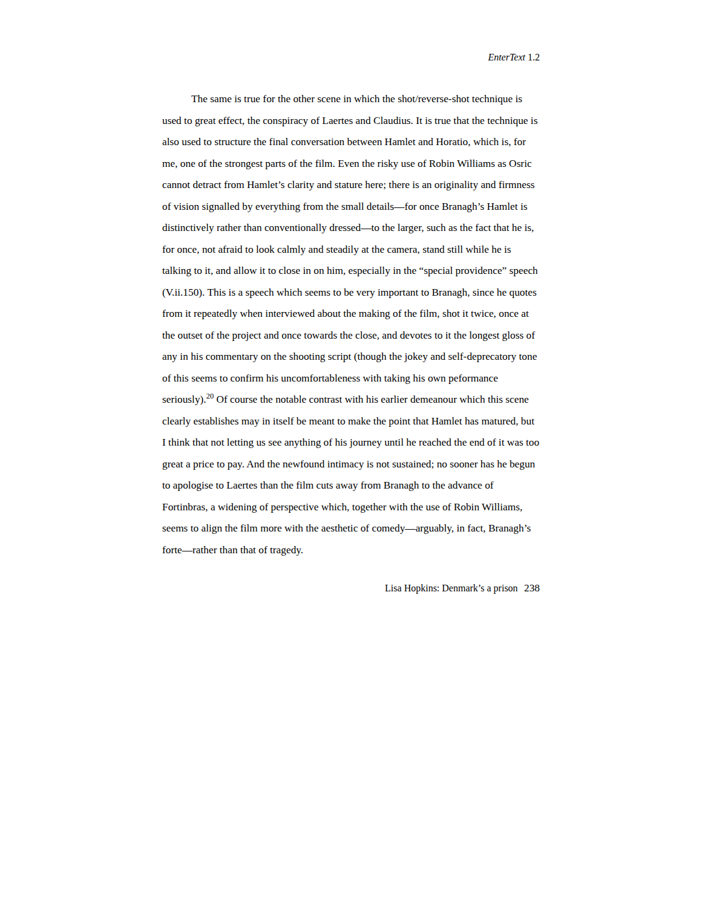EnterText 1.2
The same is true for the other scene in which the shot/reverse-shot technique is used to great effect, the conspiracy of Laertes and Claudius. It is true that the technique is also used to structure the final conversation between Hamlet and Horatio, which is, for me, one of the strongest parts of the film. Even the risky use of Robin Williams as Osric cannot detract from Hamlet’s clarity and stature here; there is an originality and firmness of vision signalled by everything from the small details—for once Branagh’s Hamlet is distinctively rather than conventionally dressed—to the larger, such as the fact that he is, for once, not afraid to look calmly and steadily at the camera, stand still while he is talking to it, and allow it to close in on him, especially in the “special providence” speech (V.ii.150). This is a speech which seems to be very important to Branagh, since he quotes from it repeatedly when interviewed about the making of the film, shot it twice, once at the outset of the project and once towards the close, and devotes to it the longest gloss of any in his commentary on the shooting script (though the jokey and self-deprecatory tone of this seems to confirm his uncomfortableness with taking his own peformance seriously).20 Of course the notable contrast with his earlier demeanour which this scene clearly establishes may in itself be meant to make the point that Hamlet has matured, but I think that not letting us see anything of his journey until he reached the end of it was too great a price to pay. And the newfound intimacy is not sustained; no sooner has he begun to apologise to Laertes than the film cuts away from Branagh to the advance of Fortinbras, a widening of perspective which, together with the use of Robin Williams, seems to align the film more with the aesthetic of comedy—arguably, in fact, Branagh’s forte—rather than that of tragedy.
Lisa Hopkins: Denmark’s a prison238